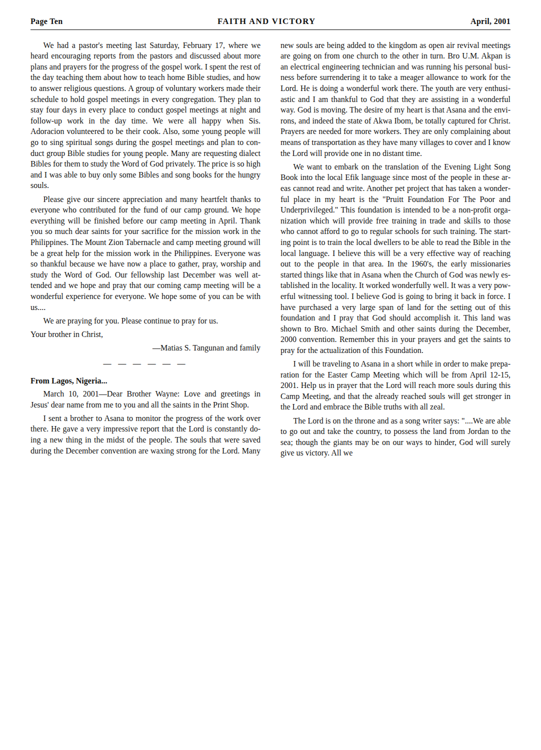Page Ten FAITH AND VICTORY April, 2001
We had a pastor's meeting last Saturday, February 17, where we heard encouraging reports from the pastors and discussed about more plans and prayers for the progress of the gospel work. I spent the rest of the day teaching them about how to teach home Bible studies, and how to answer religious questions. A group of voluntary workers made their schedule to hold gospel meetings in every congregation. They plan to stay four days in every place to conduct gospel meetings at night and follow-up work in the day time. We were all happy when Sis. Adoracion volunteered to be their cook. Also, some young people will go to sing spiritual songs during the gospel meetings and plan to conduct group Bible studies for young people. Many are requesting dialect Bibles for them to study the Word of God privately. The price is so high and I was able to buy only some Bibles and song books for the hungry souls.
Please give our sincere appreciation and many heartfelt thanks to everyone who contributed for the fund of our camp ground. We hope everything will be finished before our camp meeting in April. Thank you so much dear saints for your sacrifice for the mission work in the Philippines. The Mount Zion Tabernacle and camp meeting ground will be a great help for the mission work in the Philippines. Everyone was so thankful because we have now a place to gather, pray, worship and study the Word of God. Our fellowship last December was well attended and we hope and pray that our coming camp meeting will be a wonderful experience for everyone. We hope some of you can be with us....
We are praying for you. Please continue to pray for us.
Your brother in Christ,
—Matias S. Tangunan and family
— — — — — —
From Lagos, Nigeria...
March 10, 2001—Dear Brother Wayne: Love and greetings in Jesus' dear name from me to you and all the saints in the Print Shop.
I sent a brother to Asana to monitor the progress of the work over there. He gave a very impressive report that the Lord is constantly doing a new thing in the midst of the people. The souls that were saved during the December convention are waxing strong for the Lord. Many new souls are being added to the kingdom as open air revival meetings are going on from one church to the other in turn. Bro U.M. Akpan is an electrical engineering technician and was running his personal business before surrendering it to take a meager allowance to work for the Lord. He is doing a wonderful work there. The youth are very enthusiastic and I am thankful to God that they are assisting in a wonderful way. God is moving. The desire of my heart is that Asana and the environs, and indeed the state of Akwa Ibom, be totally captured for Christ. Prayers are needed for more workers. They are only complaining about means of transportation as they have many villages to cover and I know the Lord will provide one in no distant time.
We want to embark on the translation of the Evening Light Song Book into the local Efik language since most of the people in these areas cannot read and write. Another pet project that has taken a wonderful place in my heart is the "Pruitt Foundation For The Poor and Underprivileged." This foundation is intended to be a non-profit organization which will provide free training in trade and skills to those who cannot afford to go to regular schools for such training. The starting point is to train the local dwellers to be able to read the Bible in the local language. I believe this will be a very effective way of reaching out to the people in that area. In the 1960's, the early missionaries started things like that in Asana when the Church of God was newly established in the locality. It worked wonderfully well. It was a very powerful witnessing tool. I believe God is going to bring it back in force. I have purchased a very large span of land for the setting out of this foundation and I pray that God should accomplish it. This land was shown to Bro. Michael Smith and other saints during the December, 2000 convention. Remember this in your prayers and get the saints to pray for the actualization of this Foundation.
I will be traveling to Asana in a short while in order to make preparation for the Easter Camp Meeting which will be from April 12-15, 2001. Help us in prayer that the Lord will reach more souls during this Camp Meeting, and that the already reached souls will get stronger in the Lord and embrace the Bible truths with all zeal.
The Lord is on the throne and as a song writer says: "....We are able to go out and take the country, to possess the land from Jordan to the sea; though the giants may be on our ways to hinder, God will surely give us victory. All we